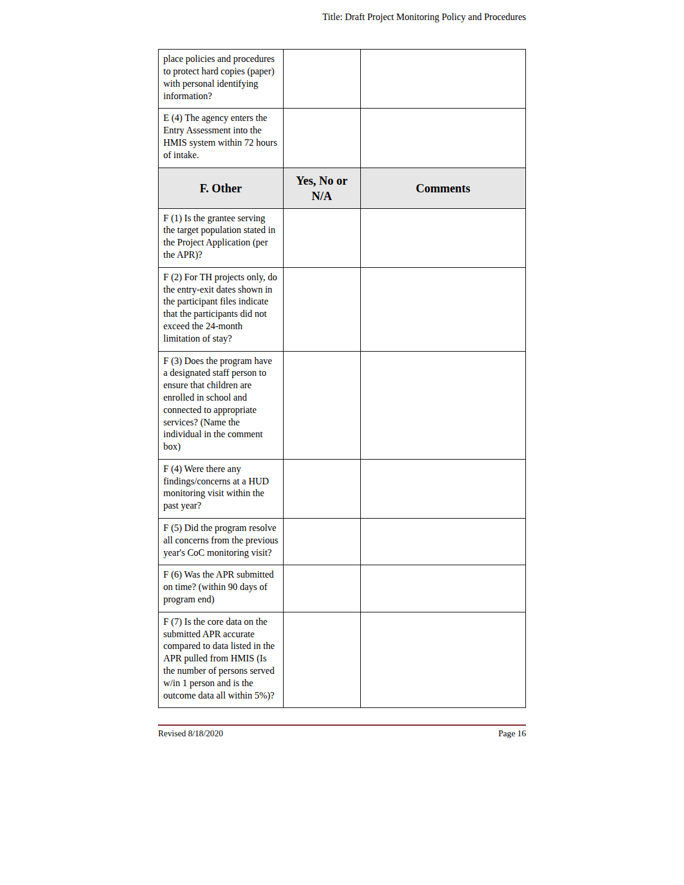Title: Draft Project Monitoring Policy and Procedures
| place policies and procedures to protect hard copies (paper) with personal identifying information? | | |
| E (4) The agency enters the Entry Assessment into the HMIS system within 72 hours of intake. | | |
| F. Other | Yes, No or N/A | Comments |
| F (1) Is the grantee serving the target population stated in the Project Application (per the APR)? | | |
| F (2) For TH projects only, do the entry-exit dates shown in the participant files indicate that the participants did not exceed the 24-month limitation of stay? | | |
| F (3) Does the program have a designated staff person to ensure that children are enrolled in school and connected to appropriate services? (Name the individual in the comment box) | | |
| F (4) Were there any findings/concerns at a HUD monitoring visit within the past year? | | |
| F (5) Did the program resolve all concerns from the previous year's CoC monitoring visit? | | |
| F (6) Was the APR submitted on time? (within 90 days of program end) | | |
| F (7) Is the core data on the submitted APR accurate compared to data listed in the APR pulled from HMIS (Is the number of persons served w/in 1 person and is the outcome data all within 5%)? | | |
Revised 8/18/2020 Page 16